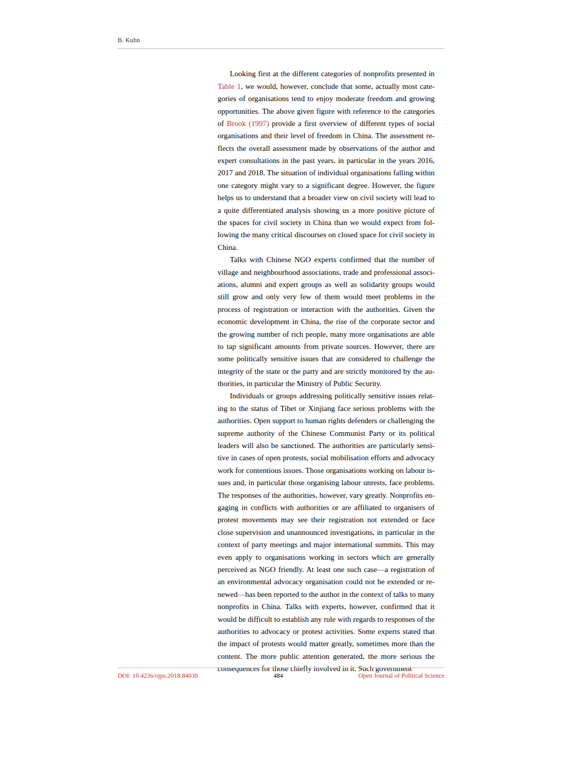B. Kuhn
Looking first at the different categories of nonprofits presented in Table 1, we would, however, conclude that some, actually most categories of organisations tend to enjoy moderate freedom and growing opportunities. The above given figure with reference to the categories of Brook (1997) provide a first overview of different types of social organisations and their level of freedom in China. The assessment reflects the overall assessment made by observations of the author and expert consultations in the past years, in particular in the years 2016, 2017 and 2018. The situation of individual organisations falling within one category might vary to a significant degree. However, the figure helps us to understand that a broader view on civil society will lead to a quite differentiated analysis showing us a more positive picture of the spaces for civil society in China than we would expect from following the many critical discourses on closed space for civil society in China.
Talks with Chinese NGO experts confirmed that the number of village and neighbourhood associations, trade and professional associations, alumni and expert groups as well as solidarity groups would still grow and only very few of them would meet problems in the process of registration or interaction with the authorities. Given the economic development in China, the rise of the corporate sector and the growing number of rich people, many more organisations are able to tap significant amounts from private sources. However, there are some politically sensitive issues that are considered to challenge the integrity of the state or the party and are strictly monitored by the authorities, in particular the Ministry of Public Security.
Individuals or groups addressing politically sensitive issues relating to the status of Tibet or Xinjiang face serious problems with the authorities. Open support to human rights defenders or challenging the supreme authority of the Chinese Communist Party or its political leaders will also be sanctioned. The authorities are particularly sensitive in cases of open protests, social mobilisation efforts and advocacy work for contentious issues. Those organisations working on labour issues and, in particular those organising labour unrests, face problems. The responses of the authorities, however, vary greatly. Nonprofits engaging in conflicts with authorities or are affiliated to organisers of protest movements may see their registration not extended or face close supervision and unannounced investigations, in particular in the context of party meetings and major international summits. This may even apply to organisations working in sectors which are generally perceived as NGO friendly. At least one such case—a registration of an environmental advocacy organisation could not be extended or renewed—has been reported to the author in the context of talks to many nonprofits in China. Talks with experts, however, confirmed that it would be difficult to establish any rule with regards to responses of the authorities to advocacy or protest activities. Some experts stated that the impact of protests would matter greatly, sometimes more than the content. The more public attention generated, the more serious the consequences for those chiefly involved in it. Such government
DOI: 10.4236/ojps.2018.84030 484 Open Journal of Political Science